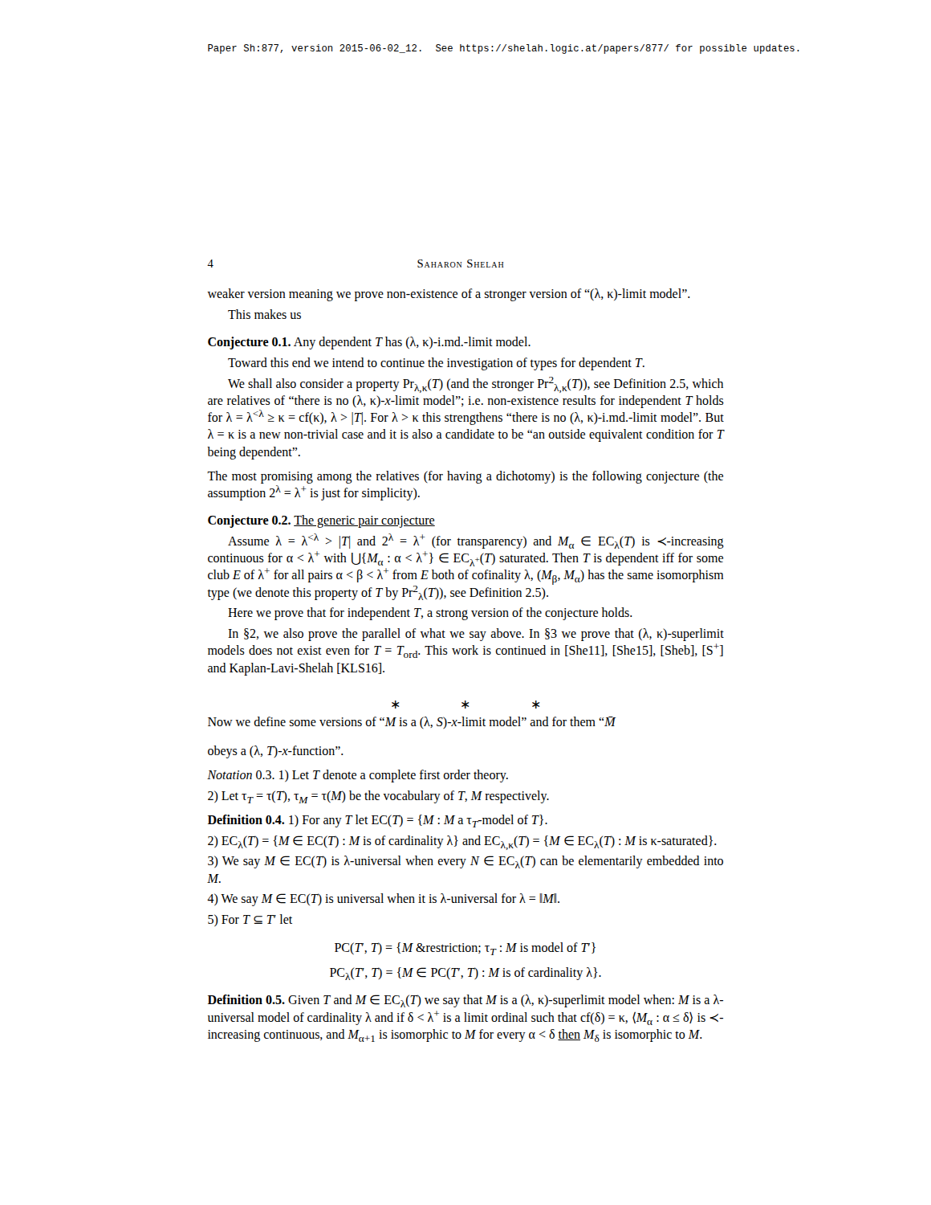Paper Sh:877, version 2015-06-02_12. See https://shelah.logic.at/papers/877/ for possible updates.
4 Saharon Shelah
weaker version meaning we prove non-existence of a stronger version of “(λ, κ)-limit model”.
This makes us
Conjecture 0.1. Any dependent T has (λ, κ)-i.md.-limit model.
Toward this end we intend to continue the investigation of types for dependent T.
We shall also consider a property Prλ,κ(T) (and the stronger Pr2λ,κ(T)), see Definition 2.5, which are relatives of “there is no (λ, κ)-x-limit model”; i.e. non-existence results for independent T holds for λ = λ<λ ≥ κ = cf(κ), λ > |T|. For λ > κ this strengthens “there is no (λ, κ)-i.md.-limit model”. But λ = κ is a new non-trivial case and it is also a candidate to be “an outside equivalent condition for T being dependent”.
The most promising among the relatives (for having a dichotomy) is the following conjecture (the assumption 2λ = λ+ is just for simplicity).
Conjecture 0.2. The generic pair conjecture
Assume λ = λ<λ > |T| and 2λ = λ+ (for transparency) and Mα ∈ ECλ(T) is ≺-increasing continuous for α < λ+ with ⋃{Mα : α < λ+} ∈ ECλ+(T) saturated. Then T is dependent iff for some club E of λ+ for all pairs α < β < λ+ from E both of cofinality λ, (Mβ, Mα) has the same isomorphism type (we denote this property of T by Pr2λ(T)), see Definition 2.5).
Here we prove that for independent T, a strong version of the conjecture holds.
In §2, we also prove the parallel of what we say above. In §3 we prove that (λ, κ)-superlimit models does not exist even for T = Tord. This work is continued in [She11], [She15], [Sheb], [S+] and Kaplan-Lavi-Shelah [KLS16].
∗ ∗ ∗
Now we define some versions of “M is a (λ, S)-x-limit model” and for them “M̄
obeys a (λ, T)-x-function”.
Notation 0.3. 1) Let T denote a complete first order theory.
2) Let τT = τ(T), τM = τ(M) be the vocabulary of T, M respectively.
Definition 0.4. 1) For any T let EC(T) = {M : M a τT-model of T}.
2) ECλ(T) = {M ∈ EC(T) : M is of cardinality λ} and ECλ,κ(T) = {M ∈ ECλ(T) : M is κ-saturated}.
3) We say M ∈ EC(T) is λ-universal when every N ∈ ECλ(T) can be elementarily embedded into M.
4) We say M ∈ EC(T) is universal when it is λ-universal for λ = ‖M‖.
5) For T ⊆ T′ let
PC(T′, T) = {M &restriction; τT : M is model of T′}
PCλ(T′, T) = {M ∈ PC(T′, T) : M is of cardinality λ}.
Definition 0.5. Given T and M ∈ ECλ(T) we say that M is a (λ, κ)-superlimit model when: M is a λ-universal model of cardinality λ and if δ < λ+ is a limit ordinal such that cf(δ) = κ, ⟨Mα : α ≤ δ⟩ is ≺-increasing continuous, and Mα+1 is isomorphic to M for every α < δ then Mδ is isomorphic to M.